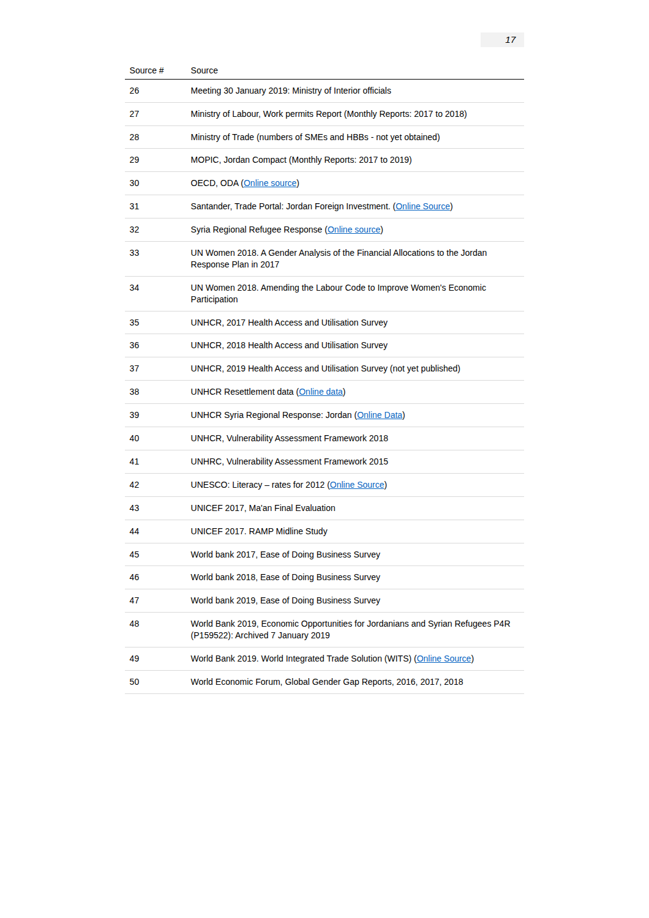17
| Source # | Source |
| --- | --- |
| 26 | Meeting 30 January 2019: Ministry of Interior officials |
| 27 | Ministry of Labour, Work permits Report (Monthly Reports: 2017 to 2018) |
| 28 | Ministry of Trade (numbers of SMEs and HBBs - not yet obtained) |
| 29 | MOPIC, Jordan Compact (Monthly Reports: 2017 to 2019) |
| 30 | OECD, ODA ( Online source ) |
| 31 | Santander, Trade Portal: Jordan Foreign Investment. ( Online Source ) |
| 32 | Syria Regional Refugee Response ( Online source ) |
| 33 | UN Women 2018. A Gender Analysis of the Financial Allocations to the Jordan Response Plan in 2017 |
| 34 | UN Women 2018. Amending the Labour Code to Improve Women's Economic Participation |
| 35 | UNHCR, 2017 Health Access and Utilisation Survey |
| 36 | UNHCR, 2018 Health Access and Utilisation Survey |
| 37 | UNHCR, 2019 Health Access and Utilisation Survey (not yet published) |
| 38 | UNHCR Resettlement data ( Online data ) |
| 39 | UNHCR Syria Regional Response: Jordan ( Online Data ) |
| 40 | UNHCR, Vulnerability Assessment Framework 2018 |
| 41 | UNHRC, Vulnerability Assessment Framework 2015 |
| 42 | UNESCO: Literacy – rates for 2012 ( Online Source ) |
| 43 | UNICEF 2017, Ma'an Final Evaluation |
| 44 | UNICEF 2017. RAMP Midline Study |
| 45 | World bank 2017, Ease of Doing Business Survey |
| 46 | World bank 2018, Ease of Doing Business Survey |
| 47 | World bank 2019, Ease of Doing Business Survey |
| 48 | World Bank 2019, Economic Opportunities for Jordanians and Syrian Refugees P4R (P159522): Archived 7 January 2019 |
| 49 | World Bank 2019. World Integrated Trade Solution (WITS) ( Online Source ) |
| 50 | World Economic Forum, Global Gender Gap Reports, 2016, 2017, 2018 |